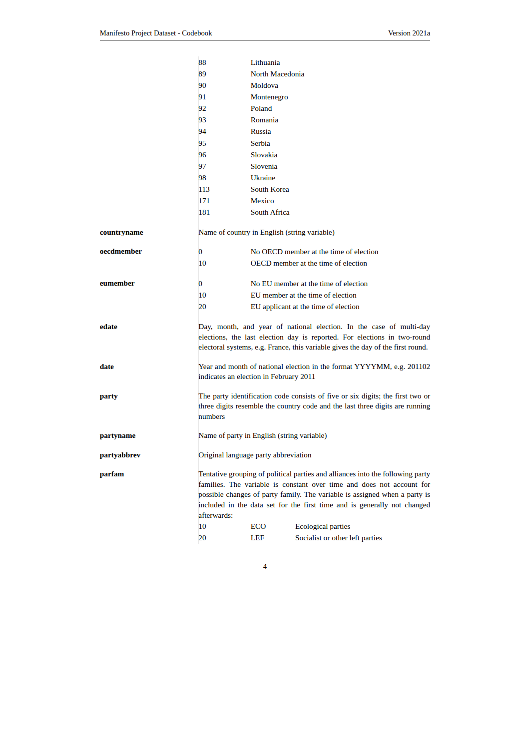Manifesto Project Dataset - Codebook
Version 2021a
| | / 88 / Lithuania / / 89 / North Macedonia / / 90 / Moldova / / 91 / Montenegro / / 92 / Poland / / 93 / Romania / / 94 / Russia / / 95 / Serbia / / 96 / Slovakia / / 97 / Slovenia / / 98 / Ukraine / / 113 / South Korea / / 171 / Mexico / / 181 / South Africa / |
| countryname | Name of country in English (string variable) |
| oecdmember | / 0 / No OECD member at the time of election / / 10 / OECD member at the time of election / |
| eumember | / 0 / No EU member at the time of election / / 10 / EU member at the time of election / / 20 / EU applicant at the time of election / |
| edate | Day, month, and year of national election. In the case of multi-day elections, the last election day is reported. For elections in two-round electoral systems, e.g. France, this variable gives the day of the first round. |
| date | Year and month of national election in the format YYYYMM, e.g. 201102 indicates an election in February 2011 |
| party | The party identification code consists of five or six digits; the first two or three digits resemble the country code and the last three digits are running numbers |
| partyname | Name of party in English (string variable) |
| partyabbrev | Original language party abbreviation |
| parfam | Tentative grouping of political parties and alliances into the following party families. The variable is constant over time and does not account for possible changes of party family. The variable is assigned when a party is included in the data set for the first time and is generally not changed afterwards: / 10 / ECO / Ecological parties / / 20 / LEF / Socialist or other left parties / |
4